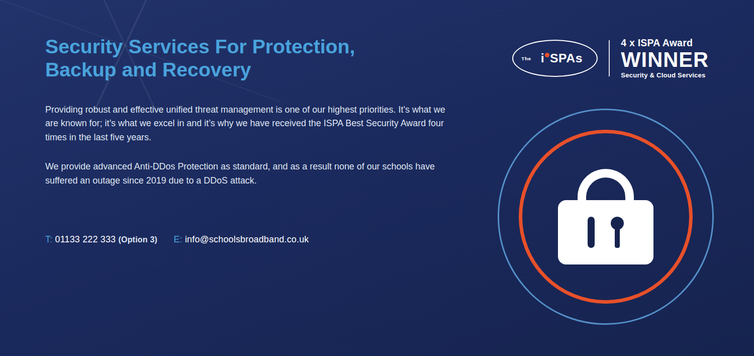Security Services For Protection,
Backup and Recovery
Providing robust and effective unified threat management is one of our highest priorities. It’s what we are known for; it’s what we excel in and it’s why we have received the ISPA Best Security Award four times in the last five years.
We provide advanced Anti-DDos Protection as standard, and as a result none of our schools have suffered an outage since 2019 due to a DDoS attack.
T: 01133 222 333 (Option 3) E: info@schoolsbroadband.co.uk
The i SPAs
4 x ISPA Award
WINNER
Security & Cloud Services